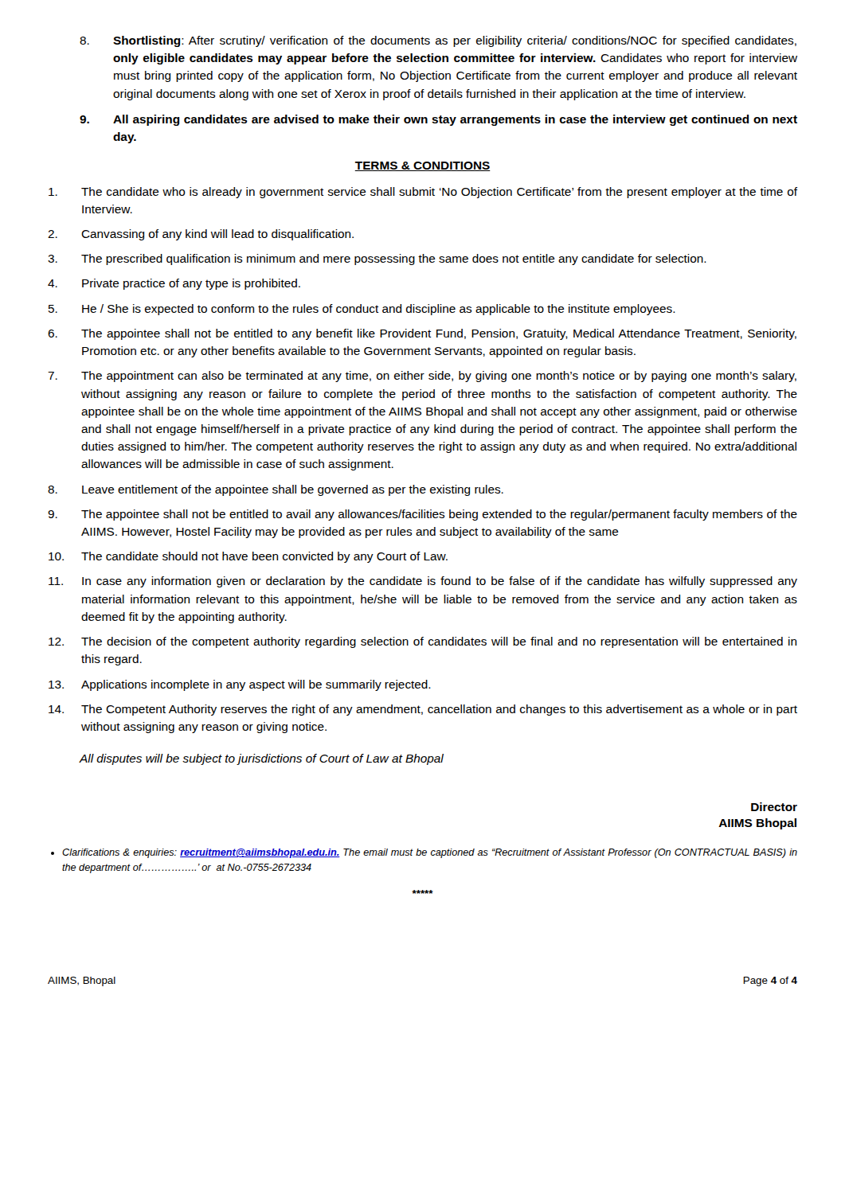8. Shortlisting: After scrutiny/ verification of the documents as per eligibility criteria/ conditions/NOC for specified candidates, only eligible candidates may appear before the selection committee for interview. Candidates who report for interview must bring printed copy of the application form, No Objection Certificate from the current employer and produce all relevant original documents along with one set of Xerox in proof of details furnished in their application at the time of interview.
9. All aspiring candidates are advised to make their own stay arrangements in case the interview get continued on next day.
TERMS & CONDITIONS
1. The candidate who is already in government service shall submit ‘No Objection Certificate’ from the present employer at the time of Interview.
2. Canvassing of any kind will lead to disqualification.
3. The prescribed qualification is minimum and mere possessing the same does not entitle any candidate for selection.
4. Private practice of any type is prohibited.
5. He / She is expected to conform to the rules of conduct and discipline as applicable to the institute employees.
6. The appointee shall not be entitled to any benefit like Provident Fund, Pension, Gratuity, Medical Attendance Treatment, Seniority, Promotion etc. or any other benefits available to the Government Servants, appointed on regular basis.
7. The appointment can also be terminated at any time, on either side, by giving one month’s notice or by paying one month’s salary, without assigning any reason or failure to complete the period of three months to the satisfaction of competent authority. The appointee shall be on the whole time appointment of the AIIMS Bhopal and shall not accept any other assignment, paid or otherwise and shall not engage himself/herself in a private practice of any kind during the period of contract. The appointee shall perform the duties assigned to him/her. The competent authority reserves the right to assign any duty as and when required. No extra/additional allowances will be admissible in case of such assignment.
8. Leave entitlement of the appointee shall be governed as per the existing rules.
9. The appointee shall not be entitled to avail any allowances/facilities being extended to the regular/permanent faculty members of the AIIMS. However, Hostel Facility may be provided as per rules and subject to availability of the same
10. The candidate should not have been convicted by any Court of Law.
11. In case any information given or declaration by the candidate is found to be false of if the candidate has wilfully suppressed any material information relevant to this appointment, he/she will be liable to be removed from the service and any action taken as deemed fit by the appointing authority.
12. The decision of the competent authority regarding selection of candidates will be final and no representation will be entertained in this regard.
13. Applications incomplete in any aspect will be summarily rejected.
14. The Competent Authority reserves the right of any amendment, cancellation and changes to this advertisement as a whole or in part without assigning any reason or giving notice.
All disputes will be subject to jurisdictions of Court of Law at Bhopal
Director
AIIMS Bhopal
Clarifications & enquiries: recruitment@aiimsbhopal.edu.in. The email must be captioned as “Recruitment of Assistant Professor (On CONTRACTUAL BASIS) in the department of……………..’ or at No.-0755-2672334
*****
AIIMS, Bhopal
Page 4 of 4